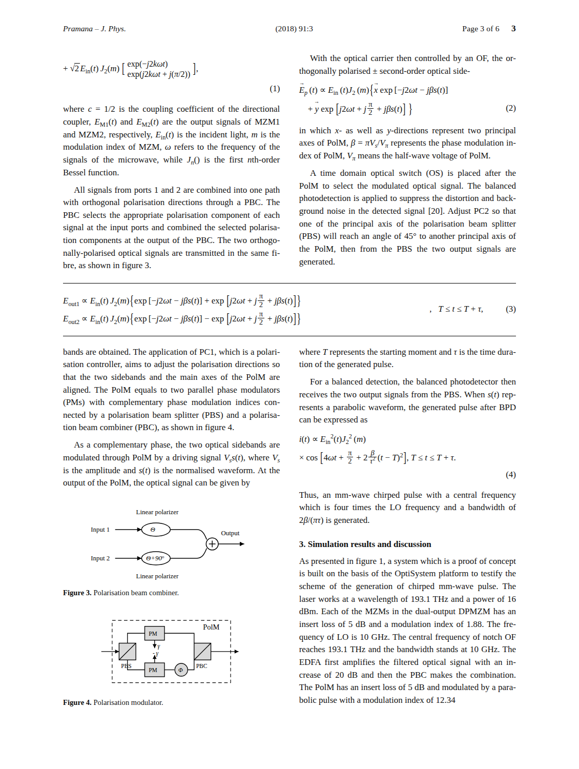Pramana – J. Phys. (2018) 91:3 Page 3 of 6 3
+ √2 Ein(t) J2(m) [ exp(−j2kωt) exp(j2kωt + j(π/2)) ],
(1)
where c = 1/2 is the coupling coefficient of the directional coupler, EM1(t) and EM2(t) are the output signals of MZM1 and MZM2, respectively, Ein(t) is the incident light, m is the modulation index of MZM, ω refers to the frequency of the signals of the microwave, while Jn() is the first nth-order Bessel function.
All signals from ports 1 and 2 are combined into one path with orthogonal polarisation directions through a PBC. The PBC selects the appropriate polarisation component of each signal at the input ports and combined the selected polarisation components at the output of the PBC. The two orthogonally-polarised optical signals are transmitted in the same fibre, as shown in figure 3.
With the optical carrier then controlled by an OF, the orthogonally polarised ± second-order optical side-
Ep (t) ∝ Ein (t)J2 (m){x exp [−j2ωt − jβs(t)]
+ y exp [j2ωt + jπ 2 + jβs(t)] }
(2)
in which x- as well as y-directions represent two principal axes of PolM, β = πVs/Vπ represents the phase modulation index of PolM, Vπ means the half-wave voltage of PolM.
A time domain optical switch (OS) is placed after the PolM to select the modulated optical signal. The balanced photodetection is applied to suppress the distortion and background noise in the detected signal [20]. Adjust PC2 so that one of the principal axis of the polarisation beam splitter (PBS) will reach an angle of 45° to another principal axis of the PolM, then from the PBS the two output signals are generated.
Eout1 ∝ Ein(t) J2(m){exp [−j2ωt − jβs(t)] + exp [j2ωt + jπ 2 + jβs(t)]}
Eout2 ∝ Ein(t) J2(m){exp [−j2ωt − jβs(t)] − exp [j2ωt + jπ 2 + jβs(t)]}
, T ≤ t ≤ T + τ,
(3)
bands are obtained. The application of PC1, which is a polarisation controller, aims to adjust the polarisation directions so that the two sidebands and the main axes of the PolM are aligned. The PolM equals to two parallel phase modulators (PMs) with complementary phase modulation indices connected by a polarisation beam splitter (PBS) and a polarisation beam combiner (PBC), as shown in figure 4.
As a complementary phase, the two optical sidebands are modulated through PolM by a driving signal Vss(t), where Vs is the amplitude and s(t) is the normalised waveform. At the output of the PolM, the optical signal can be given by
Input 1 Input 2 Θ Θ+90o Output Linear polarizer Linear polarizer
Figure 3. Polarisation beam combiner.
PM PM Φ PBS PBC γ - γ PolM
Figure 4. Polarisation modulator.
where T represents the starting moment and τ is the time duration of the generated pulse.
For a balanced detection, the balanced photodetector then receives the two output signals from the PBS. When s(t) represents a parabolic waveform, the generated pulse after BPD can be expressed as
i(t) ∝ Ein2(t)J22 (m)
× cos [4ωt + π 2 + 2βτ2(t − T)2], T ≤ t ≤ T + τ.
(4)
Thus, an mm-wave chirped pulse with a central frequency which is four times the LO frequency and a bandwidth of 2β/(πτ) is generated.
3. Simulation results and discussion
As presented in figure 1, a system which is a proof of concept is built on the basis of the OptiSystem platform to testify the scheme of the generation of chirped mm-wave pulse. The laser works at a wavelength of 193.1 THz and a power of 16 dBm. Each of the MZMs in the dual-output DPMZM has an insert loss of 5 dB and a modulation index of 1.88. The frequency of LO is 10 GHz. The central frequency of notch OF reaches 193.1 THz and the bandwidth stands at 10 GHz. The EDFA first amplifies the filtered optical signal with an increase of 20 dB and then the PBC makes the combination. The PolM has an insert loss of 5 dB and modulated by a parabolic pulse with a modulation index of 12.34